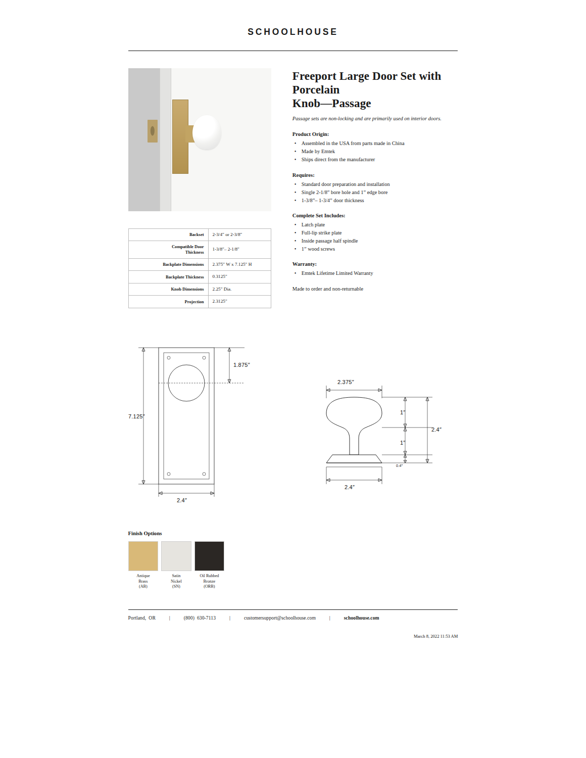SCHOOLHOUSE
| Backset | 2-3/4″ or 2-3/8″ |
| Compatible Door Thickness | 1-3/8″– 2-1/8″ |
| Backplate Dimensions | 2.375″ W x 7.125″ H |
| Backplate Thickness | 0.3125″ |
| Knob Dimensions | 2.25″ Dia. |
| Projection | 2.3125″ |
Freeport Large Door Set with Porcelain
Knob—Passage
Passage sets are non-locking and are primarily used on interior doors.
Product Origin:
Assembled in the USA from parts made in China
Made by Emtek
Ships direct from the manufacturer
Requires:
Standard door preparation and installation
Single 2-1/8” bore hole and 1” edge bore
1-3/8”– 1-3/4” door thickness
Complete Set Includes:
Latch plate
Full-lip strike plate
Inside passage half spindle
1” wood screws
Warranty:
Emtek Lifetime Limited Warranty
Made to order and non-returnable
1.875″ 7.125″ 2.4″ 2.375″ 2.4″ 1″ 1″ 0.4″ 2.4″
Finish Options
Antique
Brass
(AB)
Satin
Nickel
(SN)
Oil Rubbed
Bronze
(ORB)
Portland, OR | (800) 630-7113 | customersupport@schoolhouse.com | schoolhouse.com
March 8, 2022 11:53 AM